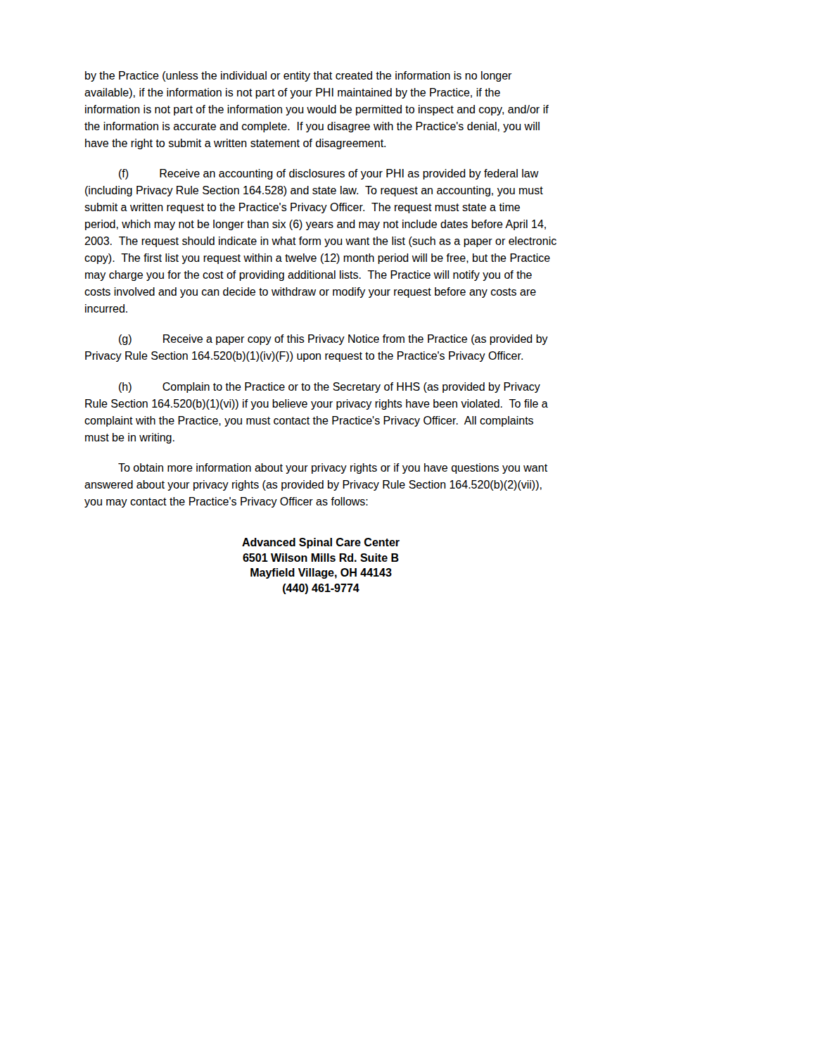by the Practice (unless the individual or entity that created the information is no longer available), if the information is not part of your PHI maintained by the Practice, if the information is not part of the information you would be permitted to inspect and copy, and/or if the information is accurate and complete. If you disagree with the Practice's denial, you will have the right to submit a written statement of disagreement.
(f) Receive an accounting of disclosures of your PHI as provided by federal law (including Privacy Rule Section 164.528) and state law. To request an accounting, you must submit a written request to the Practice's Privacy Officer. The request must state a time period, which may not be longer than six (6) years and may not include dates before April 14, 2003. The request should indicate in what form you want the list (such as a paper or electronic copy). The first list you request within a twelve (12) month period will be free, but the Practice may charge you for the cost of providing additional lists. The Practice will notify you of the costs involved and you can decide to withdraw or modify your request before any costs are incurred.
(g) Receive a paper copy of this Privacy Notice from the Practice (as provided by Privacy Rule Section 164.520(b)(1)(iv)(F)) upon request to the Practice's Privacy Officer.
(h) Complain to the Practice or to the Secretary of HHS (as provided by Privacy Rule Section 164.520(b)(1)(vi)) if you believe your privacy rights have been violated. To file a complaint with the Practice, you must contact the Practice's Privacy Officer. All complaints must be in writing.
To obtain more information about your privacy rights or if you have questions you want answered about your privacy rights (as provided by Privacy Rule Section 164.520(b)(2)(vii)), you may contact the Practice's Privacy Officer as follows:
Advanced Spinal Care Center
6501 Wilson Mills Rd. Suite B
Mayfield Village, OH 44143
(440) 461-9774